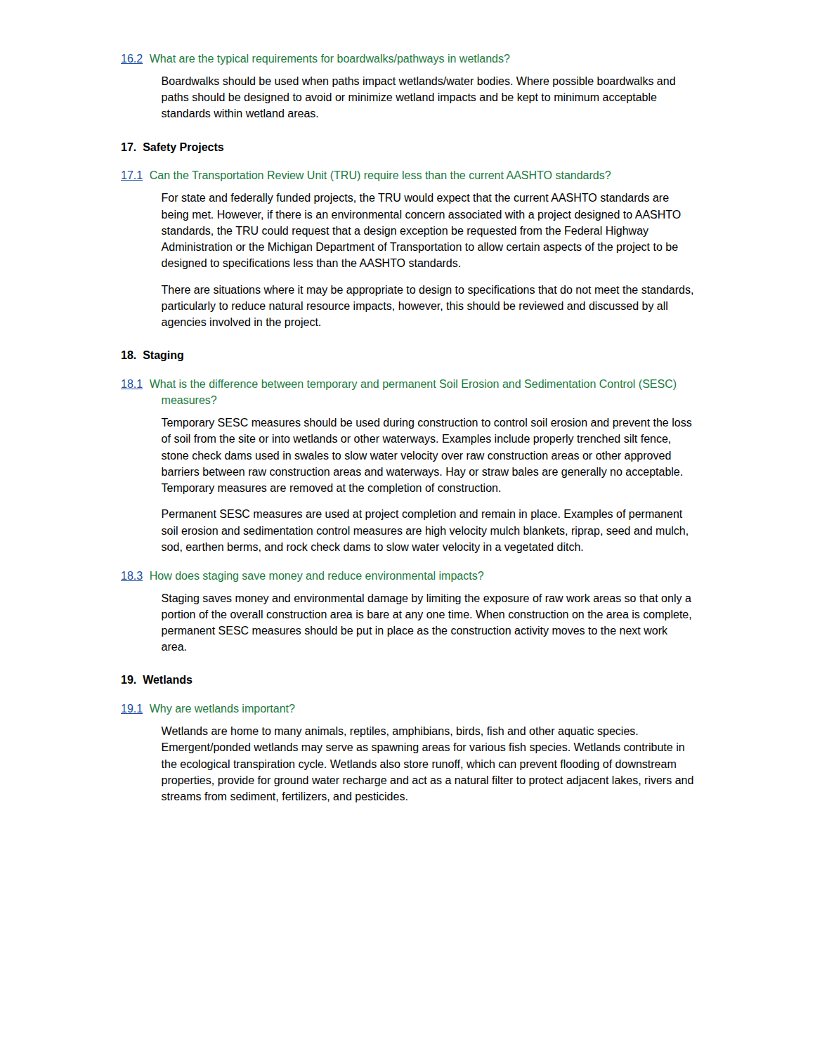16.2 What are the typical requirements for boardwalks/pathways in wetlands?
Boardwalks should be used when paths impact wetlands/water bodies. Where possible boardwalks and paths should be designed to avoid or minimize wetland impacts and be kept to minimum acceptable standards within wetland areas.
17. Safety Projects
17.1 Can the Transportation Review Unit (TRU) require less than the current AASHTO standards?
For state and federally funded projects, the TRU would expect that the current AASHTO standards are being met. However, if there is an environmental concern associated with a project designed to AASHTO standards, the TRU could request that a design exception be requested from the Federal Highway Administration or the Michigan Department of Transportation to allow certain aspects of the project to be designed to specifications less than the AASHTO standards.
There are situations where it may be appropriate to design to specifications that do not meet the standards, particularly to reduce natural resource impacts, however, this should be reviewed and discussed by all agencies involved in the project.
18. Staging
18.1 What is the difference between temporary and permanent Soil Erosion and Sedimentation Control (SESC) measures?
Temporary SESC measures should be used during construction to control soil erosion and prevent the loss of soil from the site or into wetlands or other waterways. Examples include properly trenched silt fence, stone check dams used in swales to slow water velocity over raw construction areas or other approved barriers between raw construction areas and waterways. Hay or straw bales are generally no acceptable. Temporary measures are removed at the completion of construction.
Permanent SESC measures are used at project completion and remain in place. Examples of permanent soil erosion and sedimentation control measures are high velocity mulch blankets, riprap, seed and mulch, sod, earthen berms, and rock check dams to slow water velocity in a vegetated ditch.
18.3 How does staging save money and reduce environmental impacts?
Staging saves money and environmental damage by limiting the exposure of raw work areas so that only a portion of the overall construction area is bare at any one time. When construction on the area is complete, permanent SESC measures should be put in place as the construction activity moves to the next work area.
19. Wetlands
19.1 Why are wetlands important?
Wetlands are home to many animals, reptiles, amphibians, birds, fish and other aquatic species. Emergent/ponded wetlands may serve as spawning areas for various fish species. Wetlands contribute in the ecological transpiration cycle. Wetlands also store runoff, which can prevent flooding of downstream properties, provide for ground water recharge and act as a natural filter to protect adjacent lakes, rivers and streams from sediment, fertilizers, and pesticides.